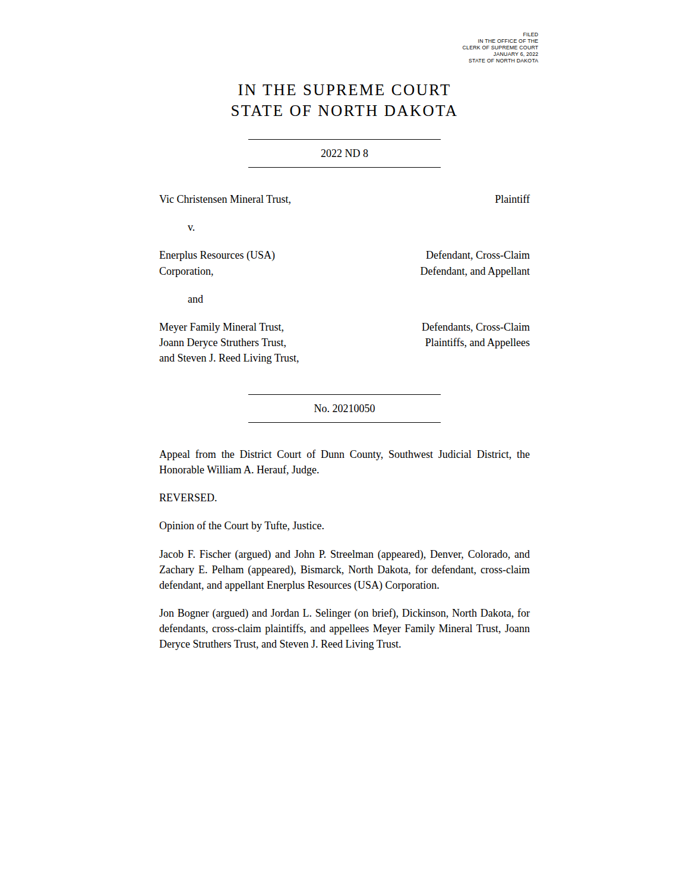Filed
In the Office of the
Clerk of Supreme Court
January 6, 2022
State of North Dakota
IN THE SUPREME COURT
STATE OF NORTH DAKOTA
2022 ND 8
| Vic Christensen Mineral Trust, | Plaintiff |
| v. | |
| Enerplus Resources (USA) Corporation, | Defendant, Cross-Claim Defendant, and Appellant |
| and | |
| Meyer Family Mineral Trust, Joann Deryce Struthers Trust, and Steven J. Reed Living Trust, | Defendants, Cross-Claim Plaintiffs, and Appellees |
No. 20210050
Appeal from the District Court of Dunn County, Southwest Judicial District, the Honorable William A. Herauf, Judge.
REVERSED.
Opinion of the Court by Tufte, Justice.
Jacob F. Fischer (argued) and John P. Streelman (appeared), Denver, Colorado, and Zachary E. Pelham (appeared), Bismarck, North Dakota, for defendant, cross-claim defendant, and appellant Enerplus Resources (USA) Corporation.
Jon Bogner (argued) and Jordan L. Selinger (on brief), Dickinson, North Dakota, for defendants, cross-claim plaintiffs, and appellees Meyer Family Mineral Trust, Joann Deryce Struthers Trust, and Steven J. Reed Living Trust.